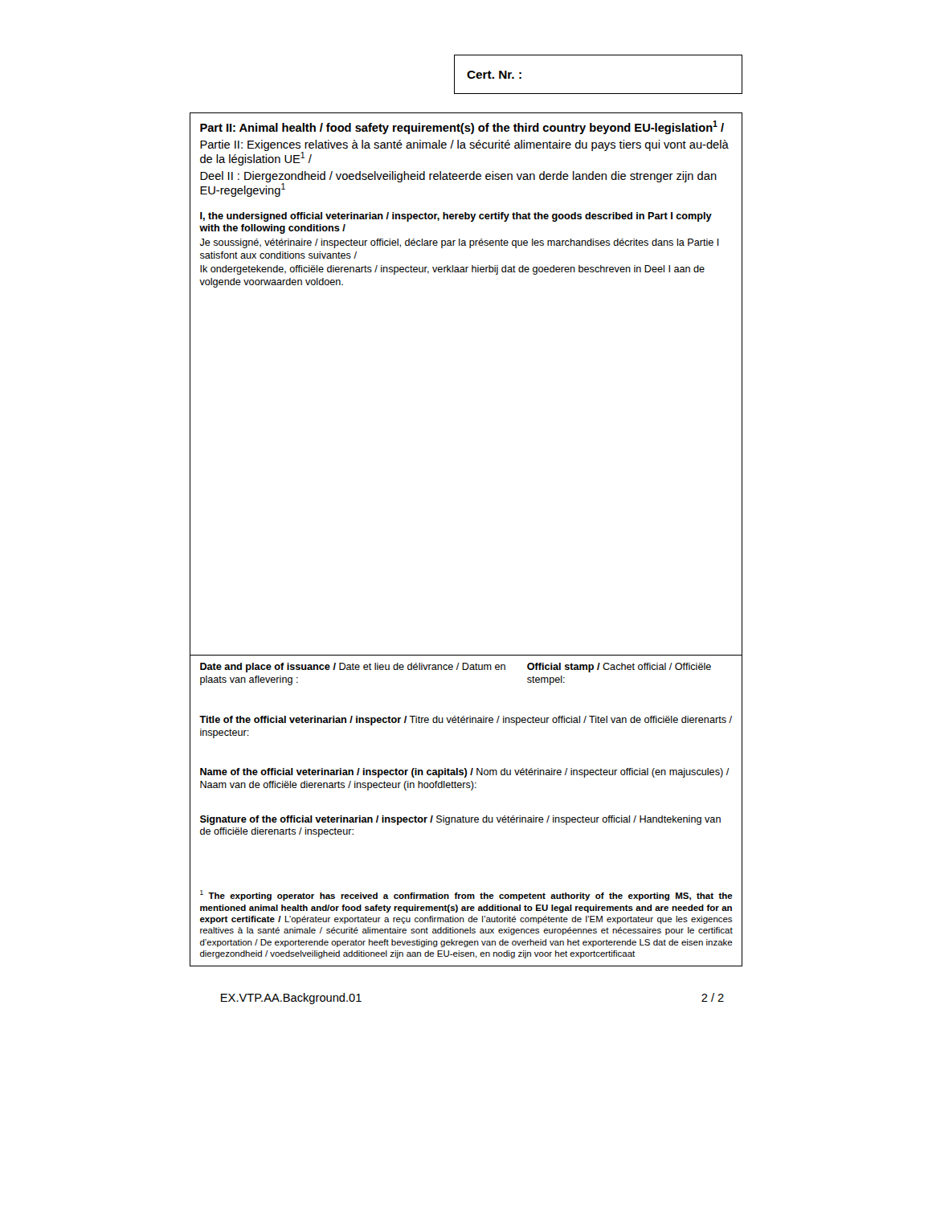Cert. Nr. :
Part II: Animal health / food safety requirement(s) of the third country beyond EU-legislation1 /
Partie II: Exigences relatives à la santé animale / la sécurité alimentaire du pays tiers qui vont au-delà de la législation UE1 /
Deel II : Diergezondheid / voedselveiligheid relateerde eisen van derde landen die strenger zijn dan EU-regelgeving1
I, the undersigned official veterinarian / inspector, hereby certify that the goods described in Part I comply with the following conditions /
Je soussigné, vétérinaire / inspecteur officiel, déclare par la présente que les marchandises décrites dans la Partie I satisfont aux conditions suivantes /
Ik ondergetekende, officiële dierenarts / inspecteur, verklaar hierbij dat de goederen beschreven in Deel I aan de volgende voorwaarden voldoen.
Date and place of issuance / Date et lieu de délivrance / Datum en plaats van aflevering :
Official stamp / Cachet official / Officiële stempel:
Title of the official veterinarian / inspector / Titre du vétérinaire / inspecteur official / Titel van de officiële dierenarts / inspecteur:
Name of the official veterinarian / inspector (in capitals) / Nom du vétérinaire / inspecteur official (en majuscules) / Naam van de officiële dierenarts / inspecteur (in hoofdletters):
Signature of the official veterinarian / inspector / Signature du vétérinaire / inspecteur official / Handtekening van de officiële dierenarts / inspecteur:
1 The exporting operator has received a confirmation from the competent authority of the exporting MS, that the mentioned animal health and/or food safety requirement(s) are additional to EU legal requirements and are needed for an export certificate / L’opérateur exportateur a reçu confirmation de l’autorité compétente de l’EM exportateur que les exigences realtives à la santé animale / sécurité alimentaire sont additionels aux exigences européennes et nécessaires pour le certificat d’exportation / De exporterende operator heeft bevestiging gekregen van de overheid van het exporterende LS dat de eisen inzake diergezondheid / voedselveiligheid additioneel zijn aan de EU-eisen, en nodig zijn voor het exportcertificaat
EX.VTP.AA.Background.01
2 / 2